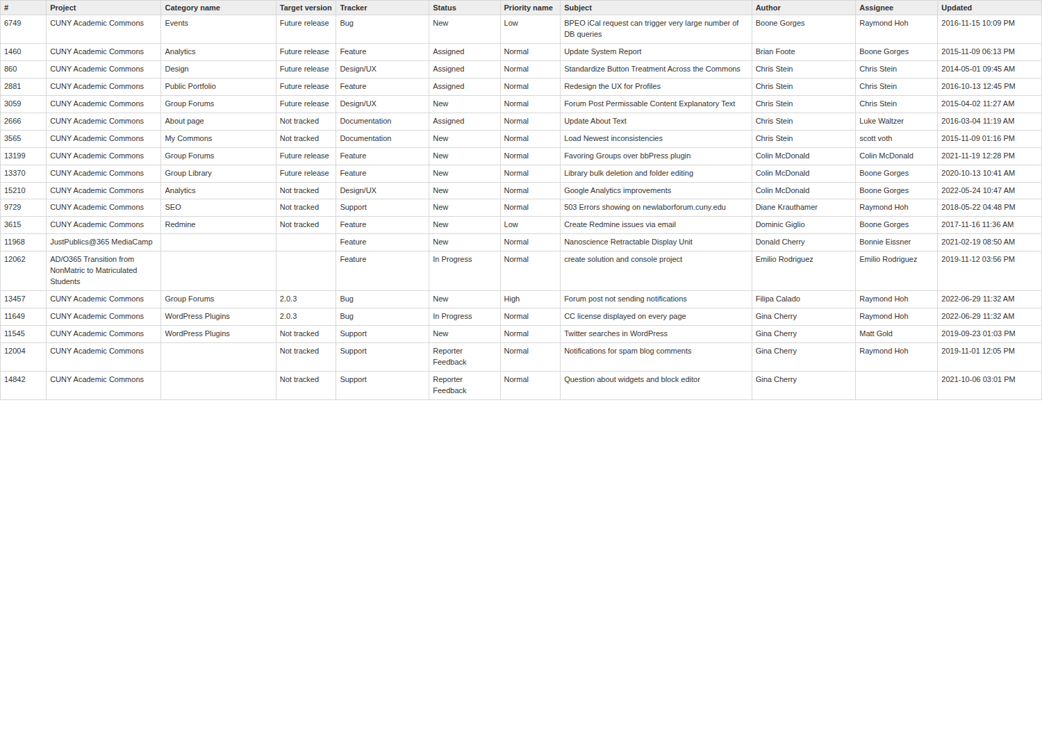| # | Project | Category name | Target version | Tracker | Status | Priority name | Subject | Author | Assignee | Updated |
| --- | --- | --- | --- | --- | --- | --- | --- | --- | --- | --- |
| 6749 | CUNY Academic Commons | Events | Future release | Bug | New | Low | BPEO iCal request can trigger very large number of DB queries | Boone Gorges | Raymond Hoh | 2016-11-15 10:09 PM |
| 1460 | CUNY Academic Commons | Analytics | Future release | Feature | Assigned | Normal | Update System Report | Brian Foote | Boone Gorges | 2015-11-09 06:13 PM |
| 860 | CUNY Academic Commons | Design | Future release | Design/UX | Assigned | Normal | Standardize Button Treatment Across the Commons | Chris Stein | Chris Stein | 2014-05-01 09:45 AM |
| 2881 | CUNY Academic Commons | Public Portfolio | Future release | Feature | Assigned | Normal | Redesign the UX for Profiles | Chris Stein | Chris Stein | 2016-10-13 12:45 PM |
| 3059 | CUNY Academic Commons | Group Forums | Future release | Design/UX | New | Normal | Forum Post Permissable Content Explanatory Text | Chris Stein | Chris Stein | 2015-04-02 11:27 AM |
| 2666 | CUNY Academic Commons | About page | Not tracked | Documentation | Assigned | Normal | Update About Text | Chris Stein | Luke Waltzer | 2016-03-04 11:19 AM |
| 3565 | CUNY Academic Commons | My Commons | Not tracked | Documentation | New | Normal | Load Newest inconsistencies | Chris Stein | scott voth | 2015-11-09 01:16 PM |
| 13199 | CUNY Academic Commons | Group Forums | Future release | Feature | New | Normal | Favoring Groups over bbPress plugin | Colin McDonald | Colin McDonald | 2021-11-19 12:28 PM |
| 13370 | CUNY Academic Commons | Group Library | Future release | Feature | New | Normal | Library bulk deletion and folder editing | Colin McDonald | Boone Gorges | 2020-10-13 10:41 AM |
| 15210 | CUNY Academic Commons | Analytics | Not tracked | Design/UX | New | Normal | Google Analytics improvements | Colin McDonald | Boone Gorges | 2022-05-24 10:47 AM |
| 9729 | CUNY Academic Commons | SEO | Not tracked | Support | New | Normal | 503 Errors showing on newlaborforum.cuny.edu | Diane Krauthamer | Raymond Hoh | 2018-05-22 04:48 PM |
| 3615 | CUNY Academic Commons | Redmine | Not tracked | Feature | New | Low | Create Redmine issues via email | Dominic Giglio | Boone Gorges | 2017-11-16 11:36 AM |
| 11968 | JustPublics@365 MediaCamp | | | Feature | New | Normal | Nanoscience Retractable Display Unit | Donald Cherry | Bonnie Eissner | 2021-02-19 08:50 AM |
| 12062 | AD/O365 Transition from NonMatric to Matriculated Students | | | Feature | In Progress | Normal | create solution and console project | Emilio Rodriguez | Emilio Rodriguez | 2019-11-12 03:56 PM |
| 13457 | CUNY Academic Commons | Group Forums | 2.0.3 | Bug | New | High | Forum post not sending notifications | Filipa Calado | Raymond Hoh | 2022-06-29 11:32 AM |
| 11649 | CUNY Academic Commons | WordPress Plugins | 2.0.3 | Bug | In Progress | Normal | CC license displayed on every page | Gina Cherry | Raymond Hoh | 2022-06-29 11:32 AM |
| 11545 | CUNY Academic Commons | WordPress Plugins | Not tracked | Support | New | Normal | Twitter searches in WordPress | Gina Cherry | Matt Gold | 2019-09-23 01:03 PM |
| 12004 | CUNY Academic Commons | | Not tracked | Support | Reporter Feedback | Normal | Notifications for spam blog comments | Gina Cherry | Raymond Hoh | 2019-11-01 12:05 PM |
| 14842 | CUNY Academic Commons | | Not tracked | Support | Reporter Feedback | Normal | Question about widgets and block editor | Gina Cherry | | 2021-10-06 03:01 PM |